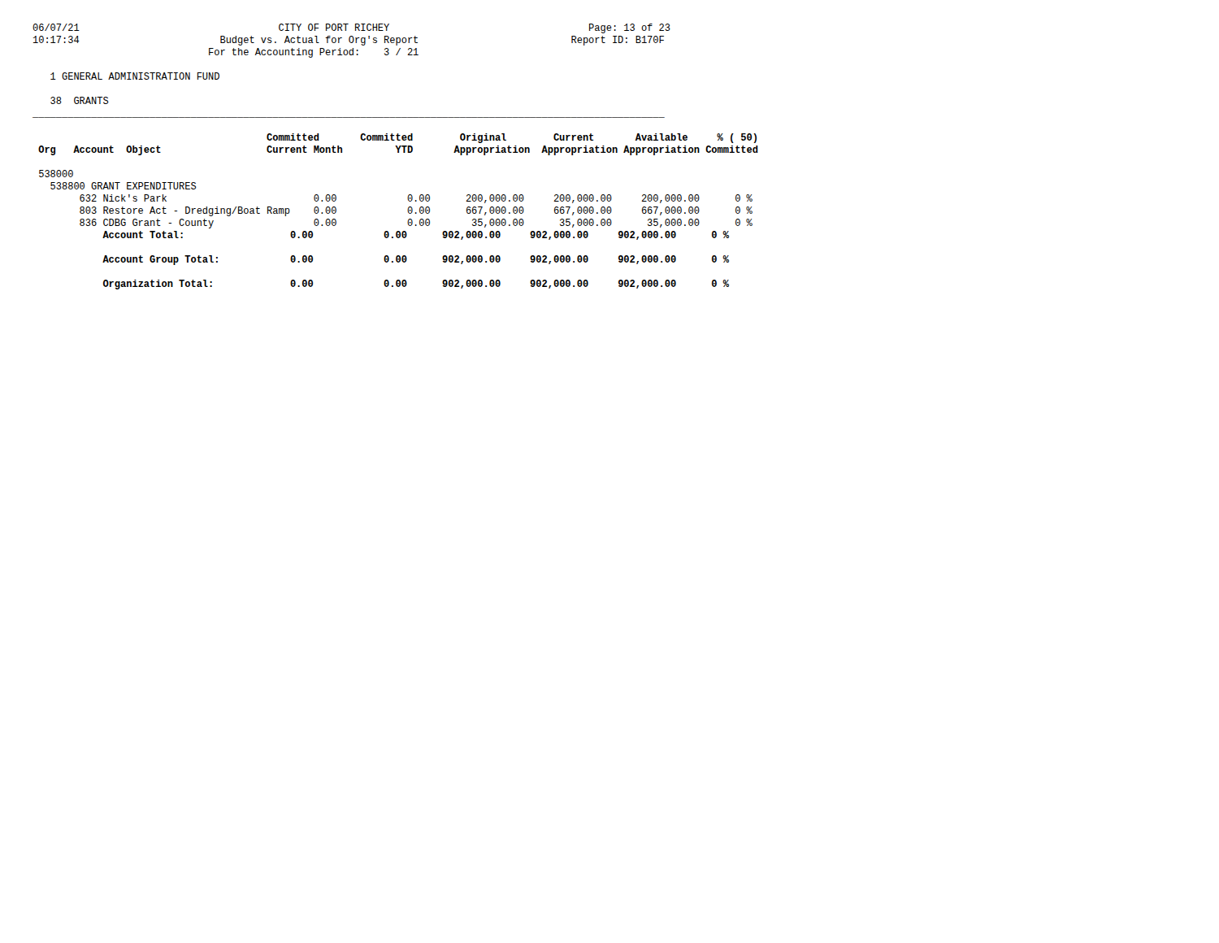06/07/21                                  CITY OF PORT RICHEY                                  Page: 13 of 23
10:17:34                        Budget vs. Actual for Org's Report                          Report ID: B170F
                              For the Accounting Period:    3 / 21

   1 GENERAL ADMINISTRATION FUND

   38  GRANTS
____________________________________________________________________________________________________________

                                        Committed       Committed        Original        Current       Available     % ( 50)
 Org   Account  Object                  Current Month         YTD       Appropriation  Appropriation Appropriation Committed

 538000
   538800 GRANT EXPENDITURES
        632 Nick's Park                         0.00            0.00      200,000.00     200,000.00     200,000.00      0 %
        803 Restore Act - Dredging/Boat Ramp    0.00            0.00      667,000.00     667,000.00     667,000.00      0 %
        836 CDBG Grant - County                 0.00            0.00       35,000.00      35,000.00      35,000.00      0 %
            Account Total:                  0.00            0.00      902,000.00     902,000.00     902,000.00      0 %

            Account Group Total:            0.00            0.00      902,000.00     902,000.00     902,000.00      0 %

            Organization Total:             0.00            0.00      902,000.00     902,000.00     902,000.00      0 %